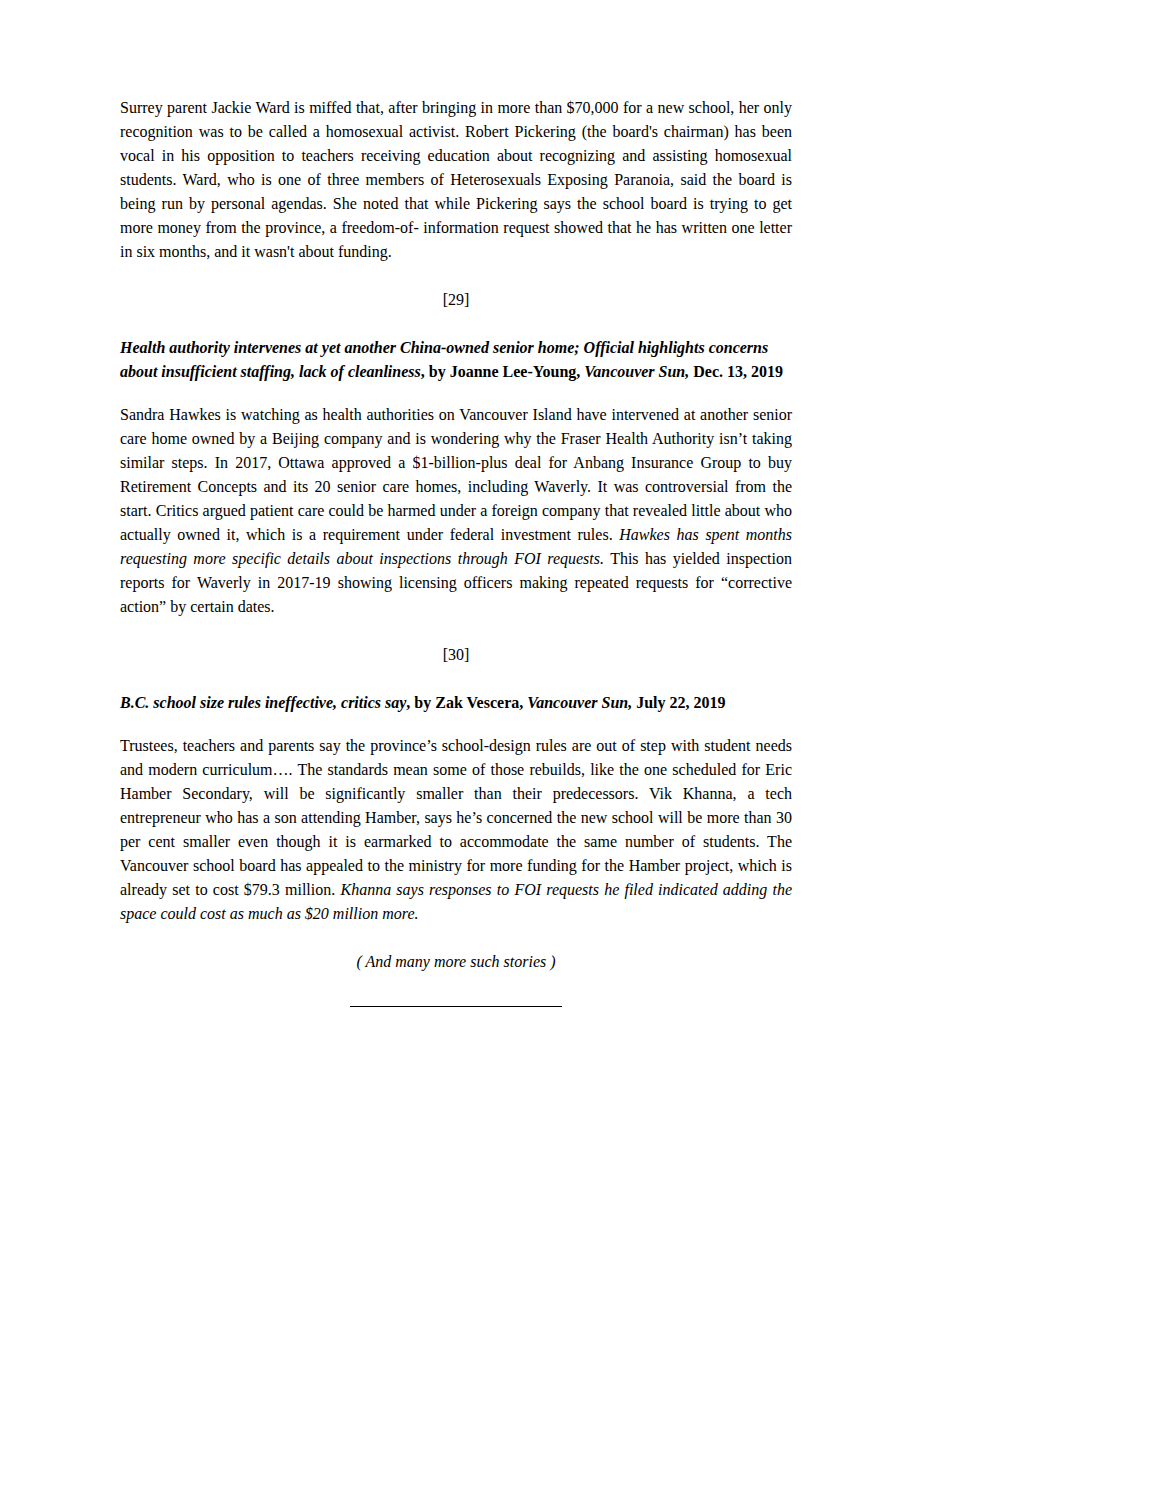Surrey parent Jackie Ward is miffed that, after bringing in more than $70,000 for a new school, her only recognition was to be called a homosexual activist. Robert Pickering (the board's chairman) has been vocal in his opposition to teachers receiving education about recognizing and assisting homosexual students. Ward, who is one of three members of Heterosexuals Exposing Paranoia, said the board is being run by personal agendas. She noted that while Pickering says the school board is trying to get more money from the province, a freedom-of- information request showed that he has written one letter in six months, and it wasn't about funding.
[29]
Health authority intervenes at yet another China-owned senior home; Official highlights concerns about insufficient staffing, lack of cleanliness, by Joanne Lee-Young, Vancouver Sun, Dec. 13, 2019
Sandra Hawkes is watching as health authorities on Vancouver Island have intervened at another senior care home owned by a Beijing company and is wondering why the Fraser Health Authority isn’t taking similar steps. In 2017, Ottawa approved a $1-billion-plus deal for Anbang Insurance Group to buy Retirement Concepts and its 20 senior care homes, including Waverly. It was controversial from the start. Critics argued patient care could be harmed under a foreign company that revealed little about who actually owned it, which is a requirement under federal investment rules. Hawkes has spent months requesting more specific details about inspections through FOI requests. This has yielded inspection reports for Waverly in 2017-19 showing licensing officers making repeated requests for “corrective action” by certain dates.
[30]
B.C. school size rules ineffective, critics say, by Zak Vescera, Vancouver Sun, July 22, 2019
Trustees, teachers and parents say the province’s school-design rules are out of step with student needs and modern curriculum…. The standards mean some of those rebuilds, like the one scheduled for Eric Hamber Secondary, will be significantly smaller than their predecessors. Vik Khanna, a tech entrepreneur who has a son attending Hamber, says he’s concerned the new school will be more than 30 per cent smaller even though it is earmarked to accommodate the same number of students. The Vancouver school board has appealed to the ministry for more funding for the Hamber project, which is already set to cost $79.3 million. Khanna says responses to FOI requests he filed indicated adding the space could cost as much as $20 million more.
( And many more such stories )